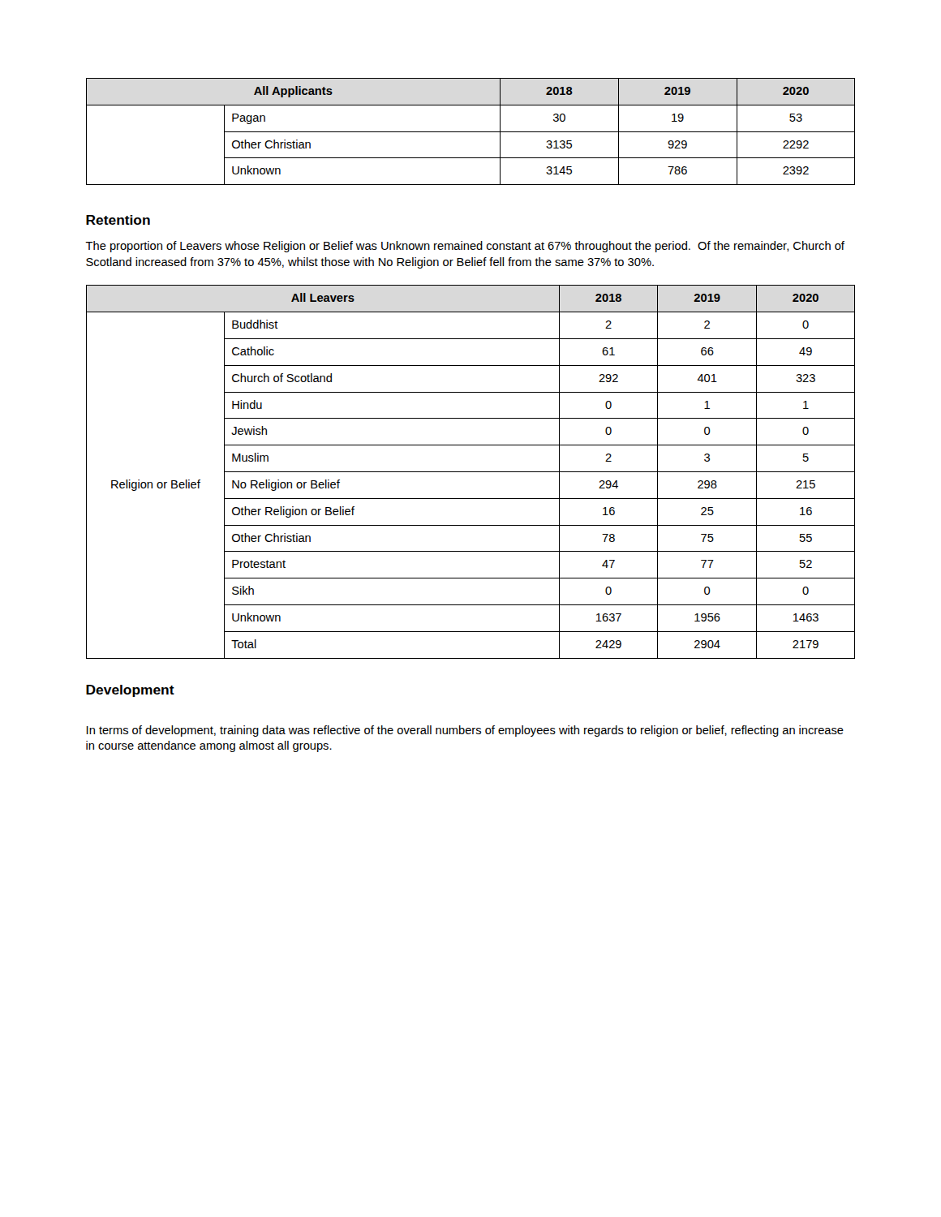| All Applicants | 2018 | 2019 | 2020 |
| --- | --- | --- | --- |
| | Pagan | 30 | 19 | 53 |
| Other Christian | 3135 | 929 | 2292 |
| Unknown | 3145 | 786 | 2392 |
Retention
The proportion of Leavers whose Religion or Belief was Unknown remained constant at 67% throughout the period. Of the remainder, Church of Scotland increased from 37% to 45%, whilst those with No Religion or Belief fell from the same 37% to 30%.
| All Leavers | 2018 | 2019 | 2020 |
| --- | --- | --- | --- |
| Religion or Belief | Buddhist | 2 | 2 | 0 |
| Catholic | 61 | 66 | 49 |
| Church of Scotland | 292 | 401 | 323 |
| Hindu | 0 | 1 | 1 |
| Jewish | 0 | 0 | 0 |
| Muslim | 2 | 3 | 5 |
| No Religion or Belief | 294 | 298 | 215 |
| Other Religion or Belief | 16 | 25 | 16 |
| Other Christian | 78 | 75 | 55 |
| Protestant | 47 | 77 | 52 |
| Sikh | 0 | 0 | 0 |
| Unknown | 1637 | 1956 | 1463 |
| Total | 2429 | 2904 | 2179 |
Development
In terms of development, training data was reflective of the overall numbers of employees with regards to religion or belief, reflecting an increase in course attendance among almost all groups.